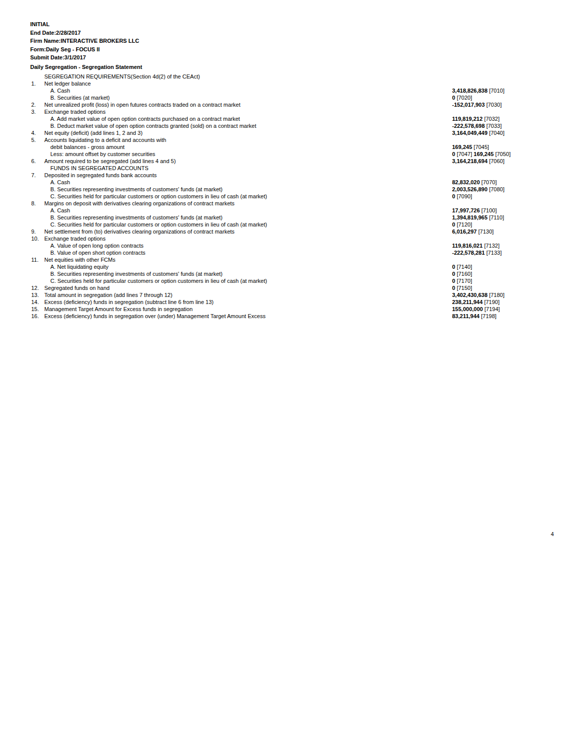INITIAL
End Date:2/28/2017
Firm Name:INTERACTIVE BROKERS LLC
Form:Daily Seg - FOCUS II
Submit Date:3/1/2017
Daily Segregation - Segregation Statement
| | SEGREGATION REQUIREMENTS(Section 4d(2) of the CEAct) | |
| 1. | Net ledger balance | |
| | A. Cash | 3,418,826,838 [7010] |
| | B. Securities (at market) | 0 [7020] |
| 2. | Net unrealized profit (loss) in open futures contracts traded on a contract market | -152,017,903 [7030] |
| 3. | Exchange traded options | |
| | A. Add market value of open option contracts purchased on a contract market | 119,819,212 [7032] |
| | B. Deduct market value of open option contracts granted (sold) on a contract market | -222,578,698 [7033] |
| 4. | Net equity (deficit) (add lines 1, 2 and 3) | 3,164,049,449 [7040] |
| 5. | Accounts liquidating to a deficit and accounts with | |
| | debit balances - gross amount | 169,245 [7045] |
| | Less: amount offset by customer securities | 0 [7047] 169,245 [7050] |
| 6. | Amount required to be segregated (add lines 4 and 5) | 3,164,218,694 [7060] |
| | FUNDS IN SEGREGATED ACCOUNTS | |
| 7. | Deposited in segregated funds bank accounts | |
| | A. Cash | 82,832,020 [7070] |
| | B. Securities representing investments of customers' funds (at market) | 2,003,526,890 [7080] |
| | C. Securities held for particular customers or option customers in lieu of cash (at market) | 0 [7090] |
| 8. | Margins on deposit with derivatives clearing organizations of contract markets | |
| | A. Cash | 17,997,726 [7100] |
| | B. Securities representing investments of customers' funds (at market) | 1,394,819,965 [7110] |
| | C. Securities held for particular customers or option customers in lieu of cash (at market) | 0 [7120] |
| 9. | Net settlement from (to) derivatives clearing organizations of contract markets | 6,016,297 [7130] |
| 10. | Exchange traded options | |
| | A. Value of open long option contracts | 119,816,021 [7132] |
| | B. Value of open short option contracts | -222,578,281 [7133] |
| 11. | Net equities with other FCMs | |
| | A. Net liquidating equity | 0 [7140] |
| | B. Securities representing investments of customers' funds (at market) | 0 [7160] |
| | C. Securities held for particular customers or option customers in lieu of cash (at market) | 0 [7170] |
| 12. | Segregated funds on hand | 0 [7150] |
| 13. | Total amount in segregation (add lines 7 through 12) | 3,402,430,638 [7180] |
| 14. | Excess (deficiency) funds in segregation (subtract line 6 from line 13) | 238,211,944 [7190] |
| 15. | Management Target Amount for Excess funds in segregation | 155,000,000 [7194] |
| 16. | Excess (deficiency) funds in segregation over (under) Management Target Amount Excess | 83,211,944 [7198] |
4